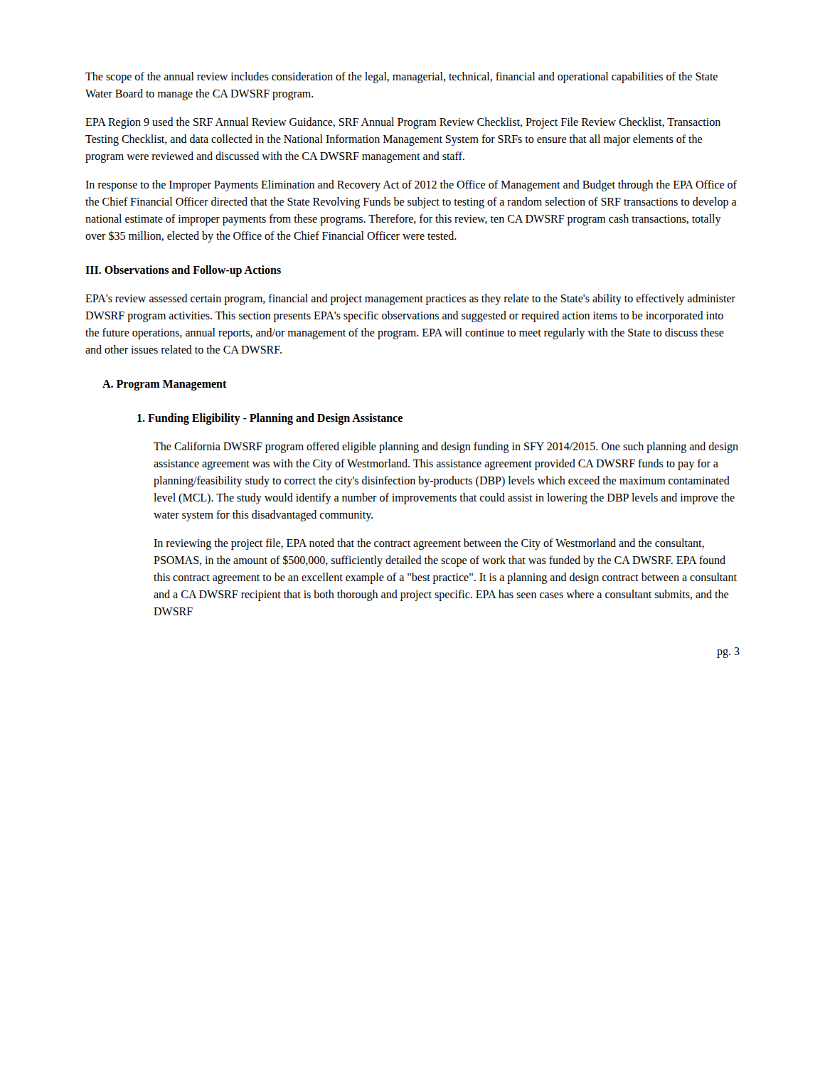The scope of the annual review includes consideration of the legal, managerial, technical, financial and operational capabilities of the State Water Board to manage the CA DWSRF program.
EPA Region 9 used the SRF Annual Review Guidance, SRF Annual Program Review Checklist, Project File Review Checklist, Transaction Testing Checklist, and data collected in the National Information Management System for SRFs to ensure that all major elements of the program were reviewed and discussed with the CA DWSRF management and staff.
In response to the Improper Payments Elimination and Recovery Act of 2012 the Office of Management and Budget through the EPA Office of the Chief Financial Officer directed that the State Revolving Funds be subject to testing of a random selection of SRF transactions to develop a national estimate of improper payments from these programs. Therefore, for this review, ten CA DWSRF program cash transactions, totally over $35 million, elected by the Office of the Chief Financial Officer were tested.
III. Observations and Follow-up Actions
EPA's review assessed certain program, financial and project management practices as they relate to the State's ability to effectively administer DWSRF program activities. This section presents EPA's specific observations and suggested or required action items to be incorporated into the future operations, annual reports, and/or management of the program. EPA will continue to meet regularly with the State to discuss these and other issues related to the CA DWSRF.
A. Program Management
1. Funding Eligibility - Planning and Design Assistance
The California DWSRF program offered eligible planning and design funding in SFY 2014/2015. One such planning and design assistance agreement was with the City of Westmorland. This assistance agreement provided CA DWSRF funds to pay for a planning/feasibility study to correct the city's disinfection by-products (DBP) levels which exceed the maximum contaminated level (MCL). The study would identify a number of improvements that could assist in lowering the DBP levels and improve the water system for this disadvantaged community.
In reviewing the project file, EPA noted that the contract agreement between the City of Westmorland and the consultant, PSOMAS, in the amount of $500,000, sufficiently detailed the scope of work that was funded by the CA DWSRF. EPA found this contract agreement to be an excellent example of a "best practice". It is a planning and design contract between a consultant and a CA DWSRF recipient that is both thorough and project specific. EPA has seen cases where a consultant submits, and the DWSRF
pg. 3